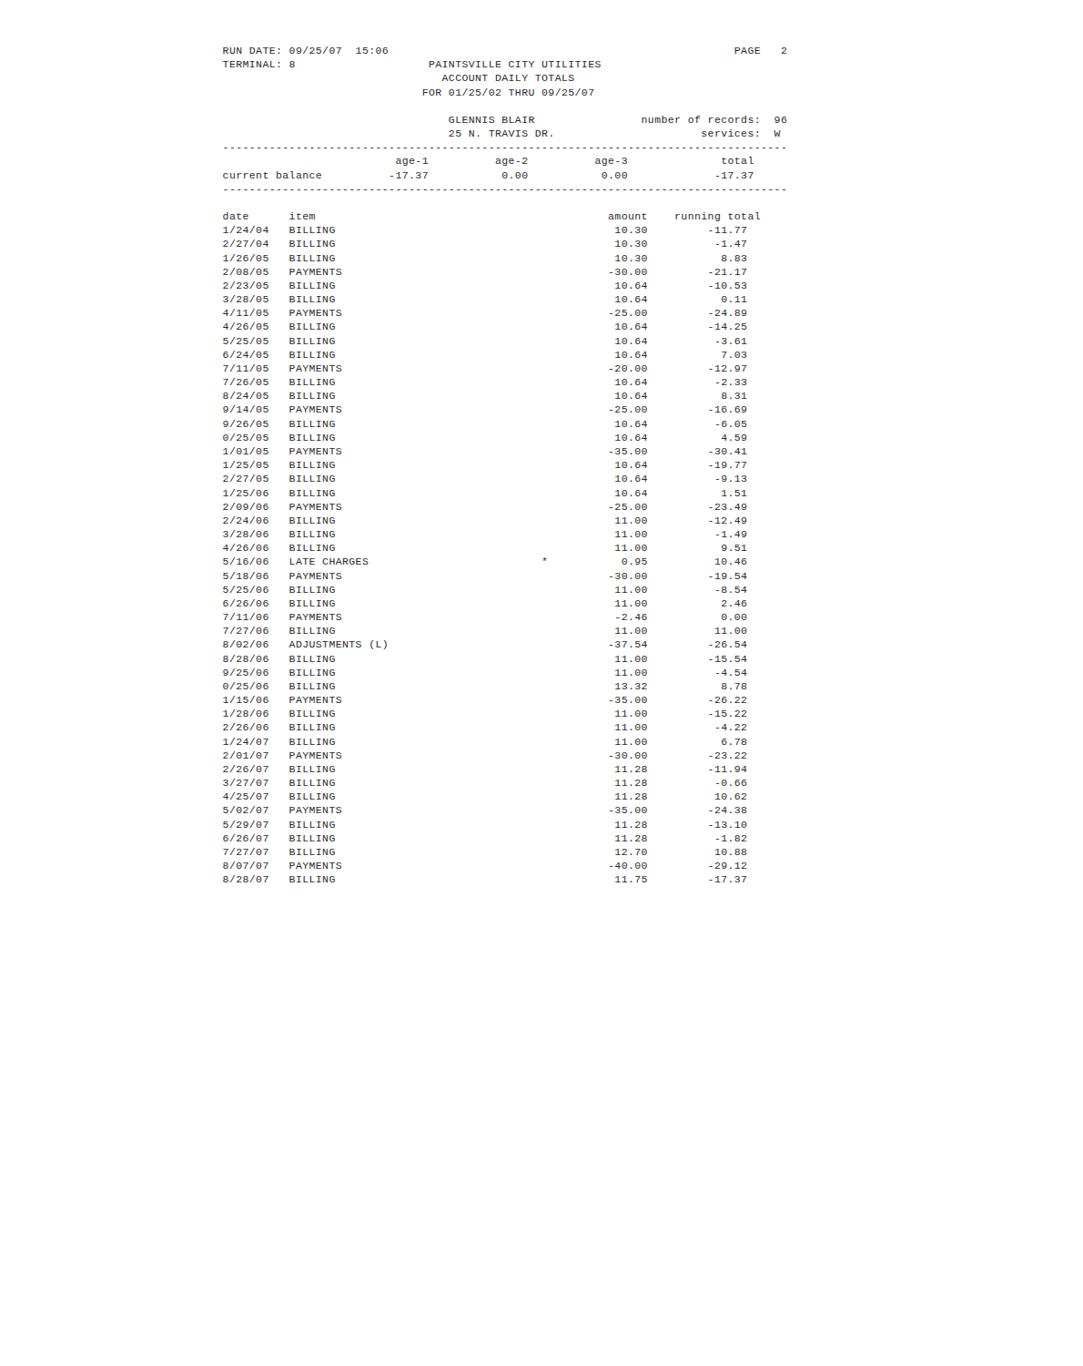RUN DATE: 09/25/07  15:06                                                    PAGE   2
TERMINAL: 8                    PAINTSVILLE CITY UTILITIES
                                 ACCOUNT DAILY TOTALS
                              FOR 01/25/02 THRU 09/25/07

                                  GLENNIS BLAIR                number of records:  96
                                  25 N. TRAVIS DR.                      services:  W
-------------------------------------------------------------------------------------
                          age-1          age-2          age-3              total
current balance          -17.37           0.00           0.00             -17.37
-------------------------------------------------------------------------------------

date      item                                            amount    running total
1/24/04   BILLING                                          10.30         -11.77
2/27/04   BILLING                                          10.30          -1.47
1/26/05   BILLING                                          10.30           8.83
2/08/05   PAYMENTS                                        -30.00         -21.17
2/23/05   BILLING                                          10.64         -10.53
3/28/05   BILLING                                          10.64           0.11
4/11/05   PAYMENTS                                        -25.00         -24.89
4/26/05   BILLING                                          10.64         -14.25
5/25/05   BILLING                                          10.64          -3.61
6/24/05   BILLING                                          10.64           7.03
7/11/05   PAYMENTS                                        -20.00         -12.97
7/26/05   BILLING                                          10.64          -2.33
8/24/05   BILLING                                          10.64           8.31
9/14/05   PAYMENTS                                        -25.00         -16.69
9/26/05   BILLING                                          10.64          -6.05
0/25/05   BILLING                                          10.64           4.59
1/01/05   PAYMENTS                                        -35.00         -30.41
1/25/05   BILLING                                          10.64         -19.77
2/27/05   BILLING                                          10.64          -9.13
1/25/06   BILLING                                          10.64           1.51
2/09/06   PAYMENTS                                        -25.00         -23.49
2/24/06   BILLING                                          11.00         -12.49
3/28/06   BILLING                                          11.00          -1.49
4/26/06   BILLING                                          11.00           9.51
5/16/06   LATE CHARGES                          *           0.95          10.46
5/18/06   PAYMENTS                                        -30.00         -19.54
5/25/06   BILLING                                          11.00          -8.54
6/26/06   BILLING                                          11.00           2.46
7/11/06   PAYMENTS                                         -2.46           0.00
7/27/06   BILLING                                          11.00          11.00
8/02/06   ADJUSTMENTS (L)                                 -37.54         -26.54
8/28/06   BILLING                                          11.00         -15.54
9/25/06   BILLING                                          11.00          -4.54
0/25/06   BILLING                                          13.32           8.78
1/15/06   PAYMENTS                                        -35.00         -26.22
1/28/06   BILLING                                          11.00         -15.22
2/26/06   BILLING                                          11.00          -4.22
1/24/07   BILLING                                          11.00           6.78
2/01/07   PAYMENTS                                        -30.00         -23.22
2/26/07   BILLING                                          11.28         -11.94
3/27/07   BILLING                                          11.28          -0.66
4/25/07   BILLING                                          11.28          10.62
5/02/07   PAYMENTS                                        -35.00         -24.38
5/29/07   BILLING                                          11.28         -13.10
6/26/07   BILLING                                          11.28          -1.82
7/27/07   BILLING                                          12.70          10.88
8/07/07   PAYMENTS                                        -40.00         -29.12
8/28/07   BILLING                                          11.75         -17.37